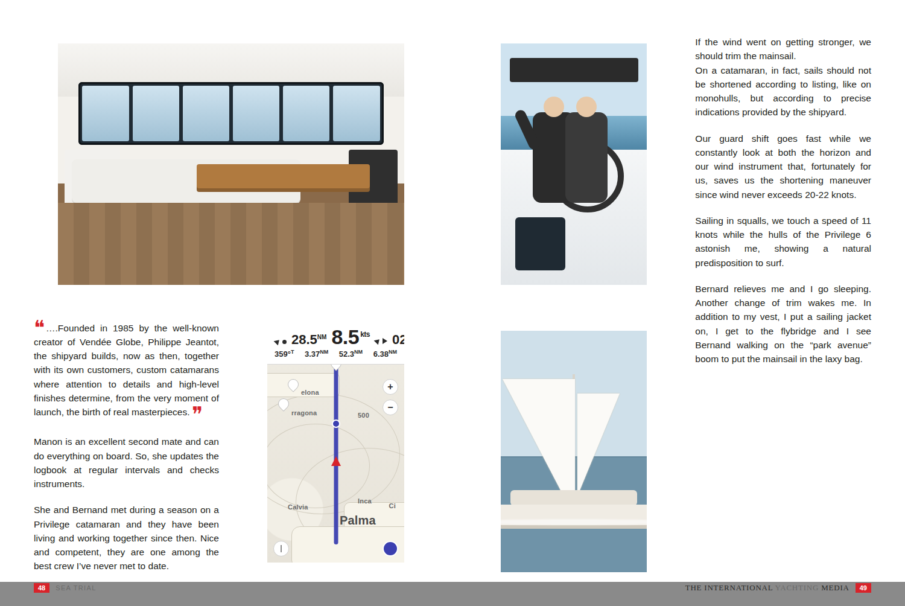❝….Founded in 1985 by the well-known creator of Vendée Globe, Philippe Jeantot, the shipyard builds, now as then, together with its own customers, custom catamarans where attention to details and high-level finishes determine, from the very moment of launch, the birth of real masterpieces.❞
Manon is an excellent second mate and can do everything on board. So, she updates the logbook at regular intervals and checks instruments.
She and Bernand met during a season on a Privilege catamaran and they have been living and working together since then. Nice and competent, they are one among the best crew I’ve never met to date.
+ −
28.5NM 8.5kts 02:24
359°T 3.37NM 52.3NM 6.38NM
elona rragona 500 Ci Calvia Inca Palma
48 Sea Trial
If the wind went on getting stronger, we should trim the mainsail.
On a catamaran, in fact, sails should not be shortened according to listing, like on monohulls, but according to precise indications provided by the shipyard.
Our guard shift goes fast while we constantly look at both the horizon and our wind instrument that, fortunately for us, saves us the shortening maneuver since wind never exceeds 20-22 knots.
Sailing in squalls, we touch a speed of 11 knots while the hulls of the Privilege 6 astonish me, showing a natural predisposition to surf.
Bernard relieves me and I go sleeping. Another change of trim wakes me. In addition to my vest, I put a sailing jacket on, I get to the flybridge and I see Bernand walking on the “park avenue” boom to put the mainsail in the laxy bag.
The International Yachting Media 49